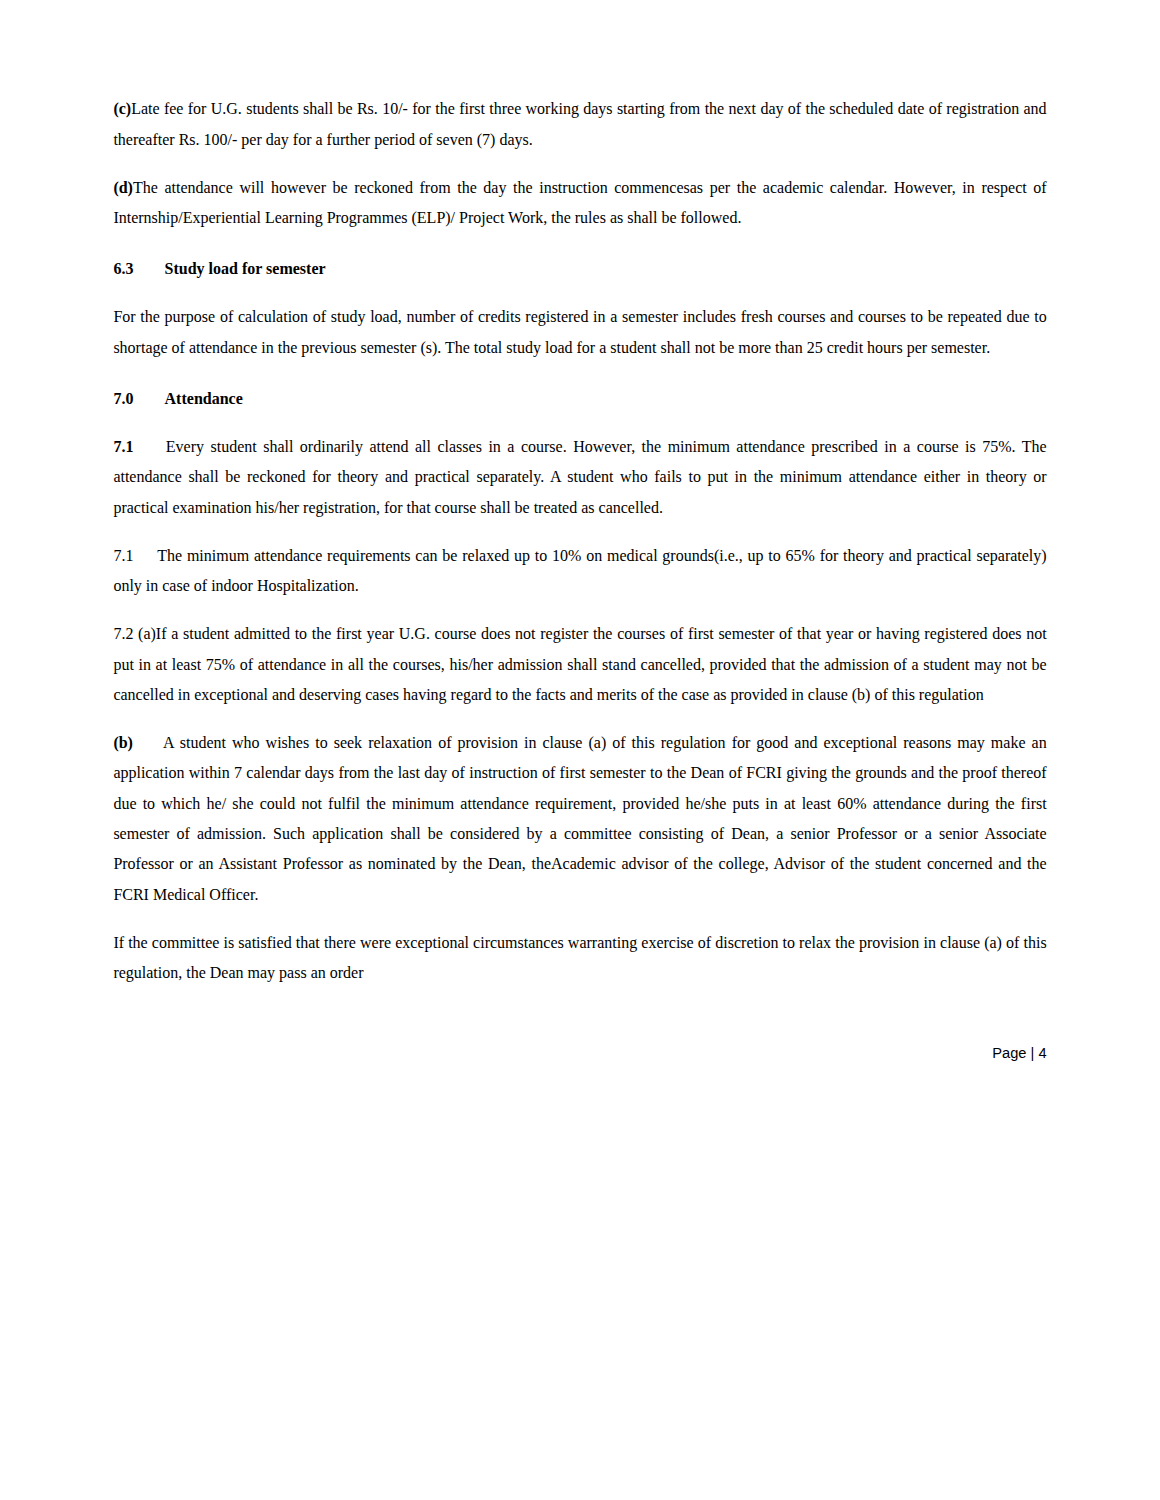(c) Late fee for U.G. students shall be Rs. 10/- for the first three working days starting from the next day of the scheduled date of registration and thereafter Rs. 100/- per day for a further period of seven (7) days.
(d) The attendance will however be reckoned from the day the instruction commencesas per the academic calendar. However, in respect of Internship/Experiential Learning Programmes (ELP)/ Project Work, the rules as shall be followed.
6.3 Study load for semester
For the purpose of calculation of study load, number of credits registered in a semester includes fresh courses and courses to be repeated due to shortage of attendance in the previous semester (s). The total study load for a student shall not be more than 25 credit hours per semester.
7.0 Attendance
7.1 Every student shall ordinarily attend all classes in a course. However, the minimum attendance prescribed in a course is 75%. The attendance shall be reckoned for theory and practical separately. A student who fails to put in the minimum attendance either in theory or practical examination his/her registration, for that course shall be treated as cancelled.
7.1 The minimum attendance requirements can be relaxed up to 10% on medical grounds(i.e., up to 65% for theory and practical separately) only in case of indoor Hospitalization.
7.2 (a)If a student admitted to the first year U.G. course does not register the courses of first semester of that year or having registered does not put in at least 75% of attendance in all the courses, his/her admission shall stand cancelled, provided that the admission of a student may not be cancelled in exceptional and deserving cases having regard to the facts and merits of the case as provided in clause (b) of this regulation
(b) A student who wishes to seek relaxation of provision in clause (a) of this regulation for good and exceptional reasons may make an application within 7 calendar days from the last day of instruction of first semester to the Dean of FCRI giving the grounds and the proof thereof due to which he/ she could not fulfil the minimum attendance requirement, provided he/she puts in at least 60% attendance during the first semester of admission. Such application shall be considered by a committee consisting of Dean, a senior Professor or a senior Associate Professor or an Assistant Professor as nominated by the Dean, theAcademic advisor of the college, Advisor of the student concerned and the FCRI Medical Officer.
If the committee is satisfied that there were exceptional circumstances warranting exercise of discretion to relax the provision in clause (a) of this regulation, the Dean may pass an order
Page | 4